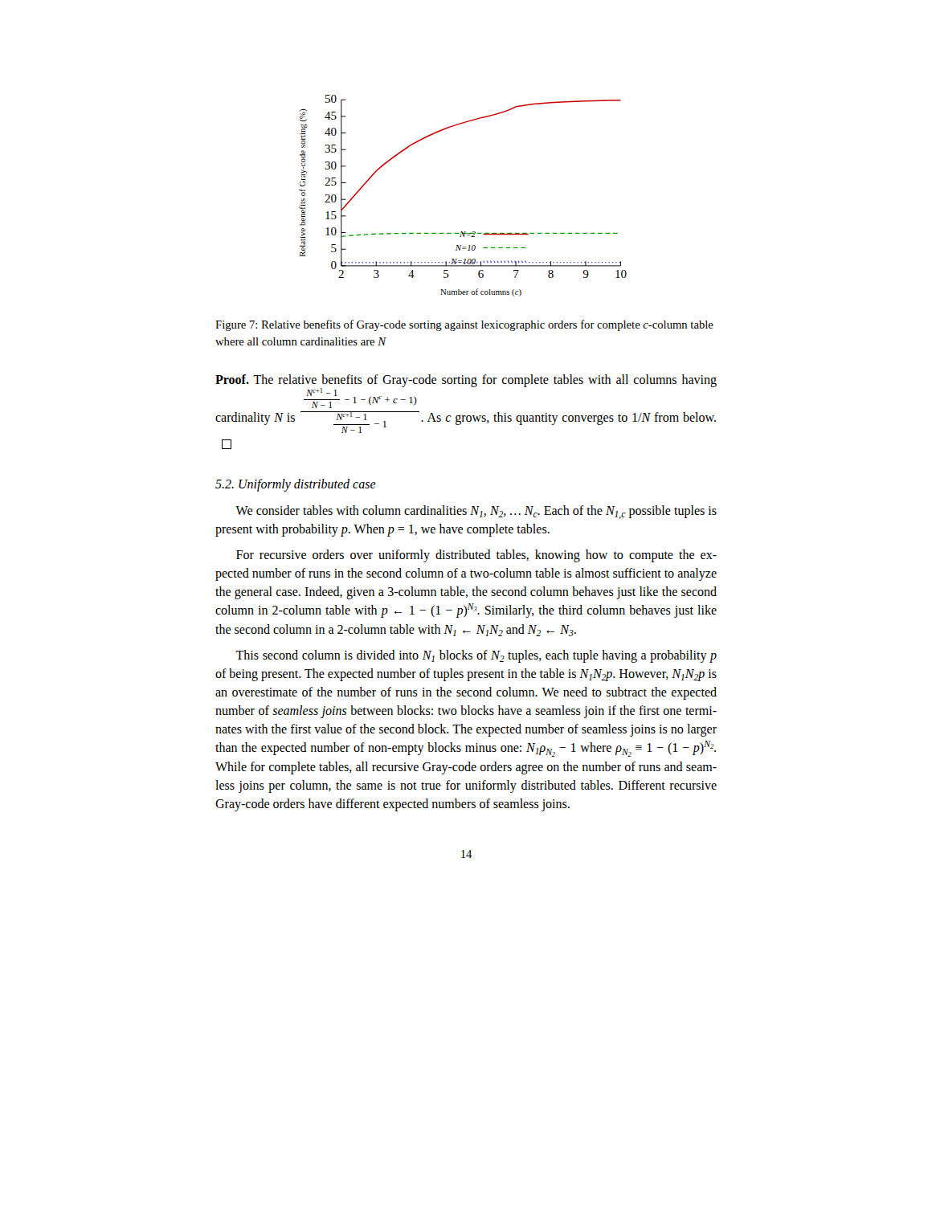0 5 10 15 20 25 30 35 40 45 50 2 3 4 5 6 7 8 9 10 Number of columns (c) Relative benefits of Gray-code sorting (%) N=2 N=10 N=100
Figure 7: Relative benefits of Gray-code sorting against lexicographic orders for complete c-column table where all column cardinalities are N
Proof. The relative benefits of Gray-code sorting for complete tables with all columns having cardinality N is Nc+1 − 1 N − 1 − 1 − (Nc + c − 1) Nc+1 − 1 N − 1 − 1 . As c grows, this quantity converges to 1/N from below.
5.2. Uniformly distributed case
We consider tables with column cardinalities N1, N2, … Nc. Each of the N1,c possible tuples is present with probability p. When p = 1, we have complete tables.
For recursive orders over uniformly distributed tables, knowing how to compute the expected number of runs in the second column of a two-column table is almost sufficient to analyze the general case. Indeed, given a 3-column table, the second column behaves just like the second column in 2-column table with p ← 1 − (1 − p)N3. Similarly, the third column behaves just like the second column in a 2-column table with N1 ← N1N2 and N2 ← N3.
This second column is divided into N1 blocks of N2 tuples, each tuple having a probability p of being present. The expected number of tuples present in the table is N1N2p. However, N1N2p is an overestimate of the number of runs in the second column. We need to subtract the expected number of seamless joins between blocks: two blocks have a seamless join if the first one terminates with the first value of the second block. The expected number of seamless joins is no larger than the expected number of non-empty blocks minus one: N1ρN2 − 1 where ρN2 ≡ 1 − (1 − p)N2. While for complete tables, all recursive Gray-code orders agree on the number of runs and seamless joins per column, the same is not true for uniformly distributed tables. Different recursive Gray-code orders have different expected numbers of seamless joins.
14